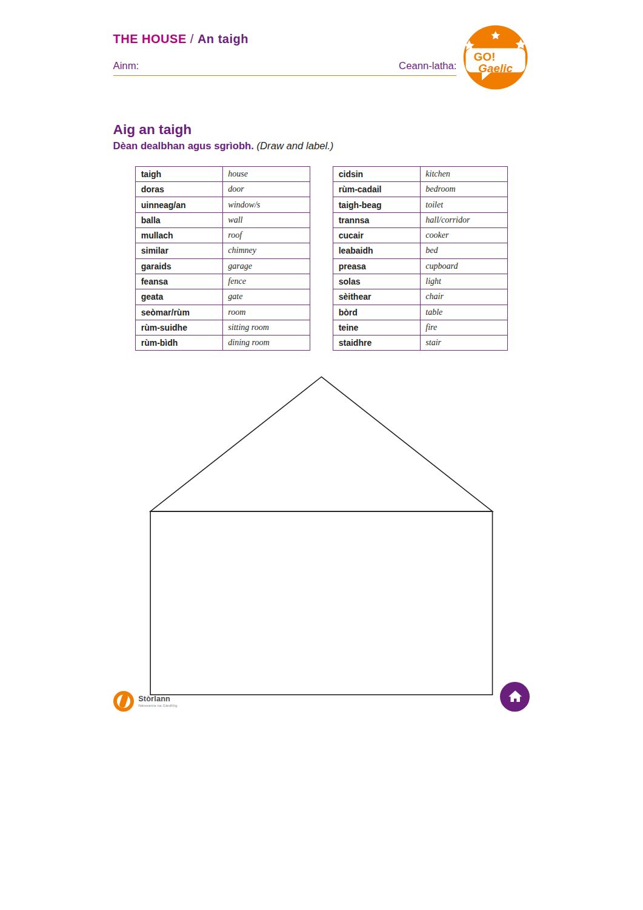GO! Gaelic
THE HOUSE / An taigh
Ainm: Ceann-latha:
Aig an taigh
Dèan dealbhan agus sgrìobh. (Draw and label.)
| taigh | house |
| doras | door |
| uinneag/an | window/s |
| balla | wall |
| mullach | roof |
| similar | chimney |
| garaids | garage |
| feansa | fence |
| geata | gate |
| seòmar/rùm | room |
| rùm-suidhe | sitting room |
| rùm-bìdh | dining room |
| cidsin | kitchen |
| rùm-cadail | bedroom |
| taigh-beag | toilet |
| trannsa | hall/corridor |
| cucair | cooker |
| leabaidh | bed |
| preasa | cupboard |
| solas | light |
| sèithear | chair |
| bòrd | table |
| teine | fire |
| staidhre | stair |
Stòrlann
Nàiseanta na Gàidhlig